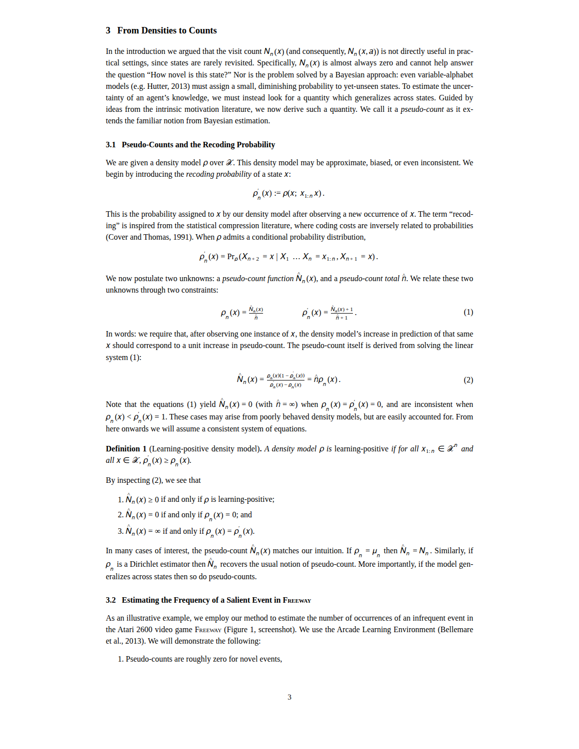3 From Densities to Counts
In the introduction we argued that the visit count Nn(x) (and consequently, Nn(x,a)) is not directly useful in practical settings, since states are rarely revisited. Specifically, Nn(x) is almost always zero and cannot help answer the question “How novel is this state?” Nor is the problem solved by a Bayesian approach: even variable-alphabet models (e.g. Hutter, 2013) must assign a small, diminishing probability to yet-unseen states. To estimate the uncertainty of an agent’s knowledge, we must instead look for a quantity which generalizes across states. Guided by ideas from the intrinsic motivation literature, we now derive such a quantity. We call it a pseudo-count as it extends the familiar notion from Bayesian estimation.
3.1 Pseudo-Counts and the Recoding Probability
We are given a density model ρ over 𝒳. This density model may be approximate, biased, or even inconsistent. We begin by introducing the recoding probability of a state x:
ρn′ (x) := ρ(x;x1:nx).
This is the probability assigned to x by our density model after observing a new occurrence of x. The term “recoding” is inspired from the statistical compression literature, where coding costs are inversely related to probabilities (Cover and Thomas, 1991). When ρ admits a conditional probability distribution,
ρn′(x) = Prρ (Xn+2=x | X1…Xn=x1:n, Xn+1=x).
We now postulate two unknowns: a pseudo-count function N^n(x), and a pseudo-count total n^. We relate these two unknowns through two constraints:
ρn(x) = N^n(x) n^ ρn′(x) = N^n(x)+1 n^+1 . (1)
In words: we require that, after observing one instance of x, the density model’s increase in prediction of that same x should correspond to a unit increase in pseudo-count. The pseudo-count itself is derived from solving the linear system (1):
N^n(x) = ρn(x)(1−ρn′(x)) ρn′(x)−ρn(x) = n^ρn(x). (2)
Note that the equations (1) yield N^n(x)=0 (with n^=∞) when ρn(x)=ρn′(x)=0, and are inconsistent when ρn(x)<ρn′(x)=1. These cases may arise from poorly behaved density models, but are easily accounted for. From here onwards we will assume a consistent system of equations.
Definition 1 (Learning-positive density model). A density model ρ is learning-positive if for all x1:n∈𝒳n and all x∈𝒳, ρn′(x)≥ρn(x).
By inspecting (2), we see that
N^n(x)≥0 if and only if ρ is learning-positive;
N^n(x)=0 if and only if ρn(x)=0; and
N^n(x)=∞ if and only if ρn(x)=ρn′(x).
In many cases of interest, the pseudo-count N^n(x) matches our intuition. If ρn=μn then N^n=Nn. Similarly, if ρn is a Dirichlet estimator then N^n recovers the usual notion of pseudo-count. More importantly, if the model generalizes across states then so do pseudo-counts.
3.2 Estimating the Frequency of a Salient Event in Freeway
As an illustrative example, we employ our method to estimate the number of occurrences of an infrequent event in the Atari 2600 video game Freeway (Figure 1, screenshot). We use the Arcade Learning Environment (Bellemare et al., 2013). We will demonstrate the following:
Pseudo-counts are roughly zero for novel events,
3